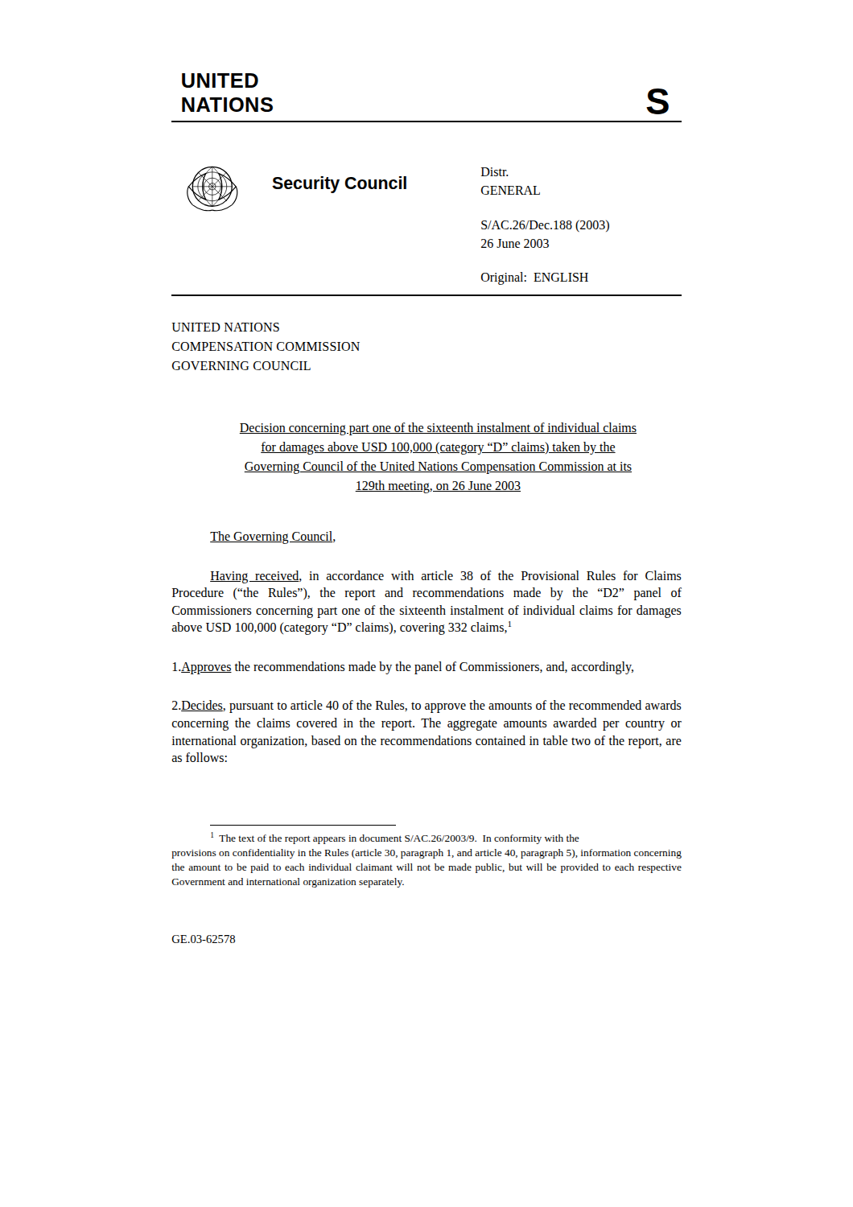UNITED
NATIONS
S
Security Council
Distr.
GENERAL
S/AC.26/Dec.188 (2003)
26 June 2003
Original: ENGLISH
UNITED NATIONS
COMPENSATION COMMISSION
GOVERNING COUNCIL
Decision concerning part one of the sixteenth instalment of individual claims for damages above USD 100,000 (category “D” claims) taken by the Governing Council of the United Nations Compensation Commission at its 129th meeting, on 26 June 2003
The Governing Council,
Having received, in accordance with article 38 of the Provisional Rules for Claims Procedure (“the Rules”), the report and recommendations made by the “D2” panel of Commissioners concerning part one of the sixteenth instalment of individual claims for damages above USD 100,000 (category “D” claims), covering 332 claims,1
1. Approves the recommendations made by the panel of Commissioners, and, accordingly,
2. Decides, pursuant to article 40 of the Rules, to approve the amounts of the recommended awards concerning the claims covered in the report. The aggregate amounts awarded per country or international organization, based on the recommendations contained in table two of the report, are as follows:
1 The text of the report appears in document S/AC.26/2003/9. In conformity with theprovisions on confidentiality in the Rules (article 30, paragraph 1, and article 40, paragraph 5), information concerning the amount to be paid to each individual claimant will not be made public, but will be provided to each respective Government and international organization separately.
GE.03-62578